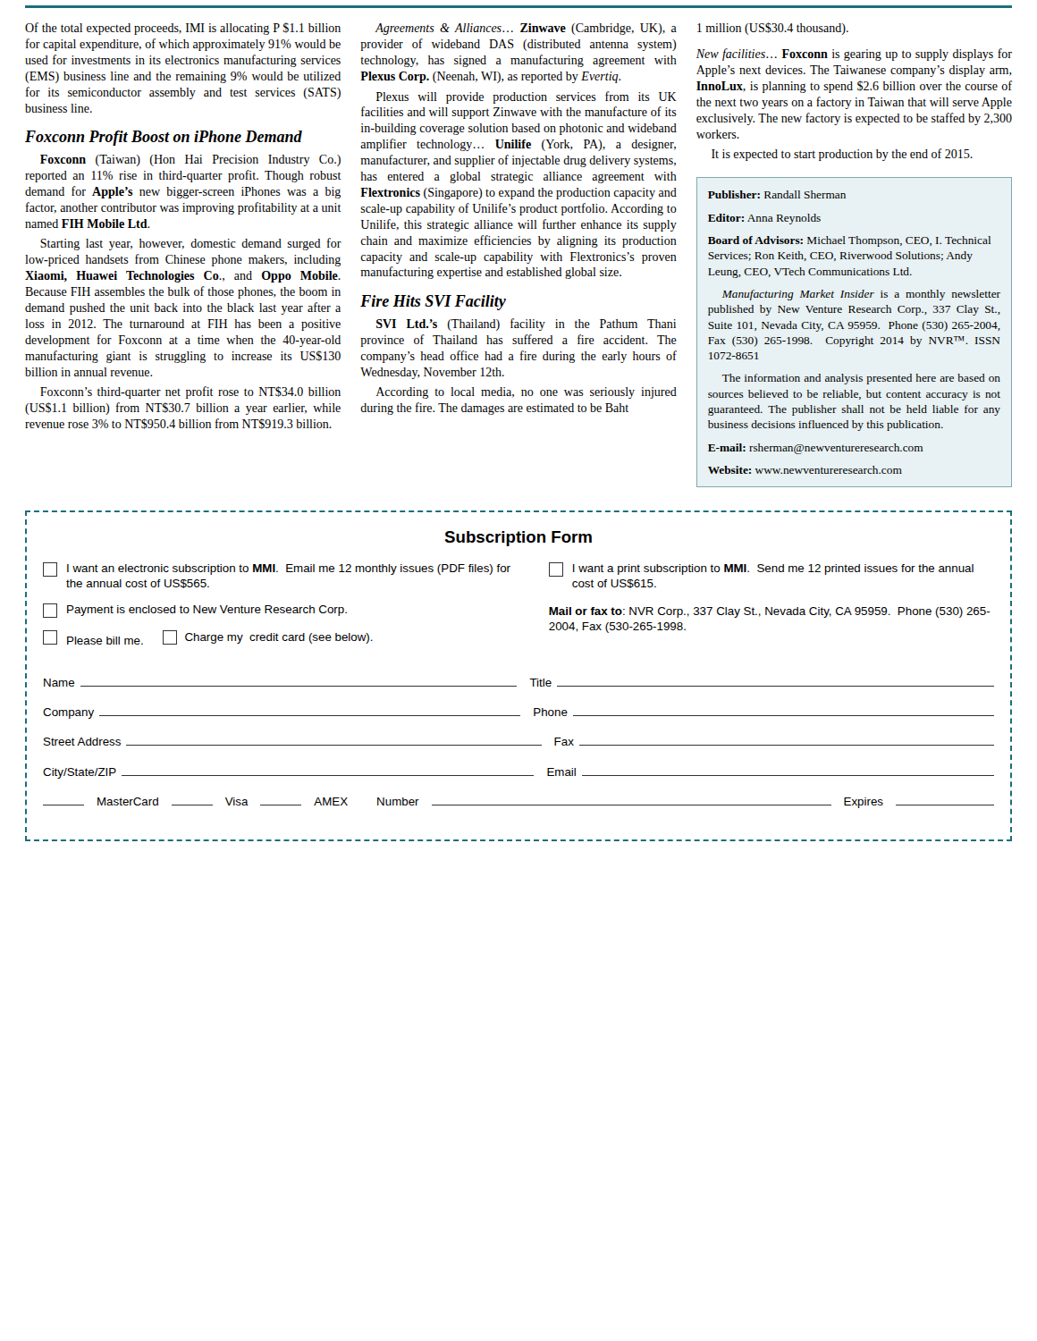Of the total expected proceeds, IMI is allocating P $1.1 billion for capital expenditure, of which approximately 91% would be used for investments in its electronics manufacturing services (EMS) business line and the remaining 9% would be utilized for its semiconductor assembly and test services (SATS) business line.
Foxconn Profit Boost on iPhone Demand
Foxconn (Taiwan) (Hon Hai Precision Industry Co.) reported an 11% rise in third-quarter profit. Though robust demand for Apple’s new bigger-screen iPhones was a big factor, another contributor was improving profitability at a unit named FIH Mobile Ltd.
Starting last year, however, domestic demand surged for low-priced handsets from Chinese phone makers, including Xiaomi, Huawei Technologies Co., and Oppo Mobile. Because FIH assembles the bulk of those phones, the boom in demand pushed the unit back into the black last year after a loss in 2012. The turnaround at FIH has been a positive development for Foxconn at a time when the 40-year-old manufacturing giant is struggling to increase its US$130 billion in annual revenue.
Foxconn’s third-quarter net profit rose to NT$34.0 billion (US$1.1 billion) from NT$30.7 billion a year earlier, while revenue rose 3% to NT$950.4 billion from NT$919.3 billion.
Agreements & Alliances… Zinwave (Cambridge, UK), a provider of wideband DAS (distributed antenna system) technology, has signed a manufacturing agreement with Plexus Corp. (Neenah, WI), as reported by Evertiq.
Plexus will provide production services from its UK facilities and will support Zinwave with the manufacture of its in-building coverage solution based on photonic and wideband amplifier technology… Unilife (York, PA), a designer, manufacturer, and supplier of injectable drug delivery systems, has entered a global strategic alliance agreement with Flextronics (Singapore) to expand the production capacity and scale-up capability of Unilife’s product portfolio. According to Unilife, this strategic alliance will further enhance its supply chain and maximize efficiencies by aligning its production capacity and scale-up capability with Flextronics’s proven manufacturing expertise and established global size.
Fire Hits SVI Facility
SVI Ltd.’s (Thailand) facility in the Pathum Thani province of Thailand has suffered a fire accident. The company’s head office had a fire during the early hours of Wednesday, November 12th.
According to local media, no one was seriously injured during the fire. The damages are estimated to be Baht
1 million (US$30.4 thousand).
New facilities… Foxconn is gearing up to supply displays for Apple’s next devices. The Taiwanese company’s display arm, InnoLux, is planning to spend $2.6 billion over the course of the next two years on a factory in Taiwan that will serve Apple exclusively. The new factory is expected to be staffed by 2,300 workers.
It is expected to start production by the end of 2015.
Publisher: Randall Sherman
Editor: Anna Reynolds
Board of Advisors: Michael Thompson, CEO, I. Technical Services; Ron Keith, CEO, Riverwood Solutions; Andy Leung, CEO, VTech Communications Ltd.
Manufacturing Market Insider is a monthly newsletter published by New Venture Research Corp., 337 Clay St., Suite 101, Nevada City, CA 95959. Phone (530) 265-2004, Fax (530) 265-1998. Copyright 2014 by NVR™. ISSN 1072-8651
The information and analysis presented here are based on sources believed to be reliable, but content accuracy is not guaranteed. The publisher shall not be held liable for any business decisions influenced by this publication.
E-mail: rsherman@newventureresearch.com
Website: www.newventureresearch.com
Subscription Form
I want an electronic subscription to MMI. Email me 12 monthly issues (PDF files) for the annual cost of US$565.
Payment is enclosed to New Venture Research Corp.
Please bill me. Charge my credit card (see below).
I want a print subscription to MMI. Send me 12 printed issues for the annual cost of US$615.
Mail or fax to: NVR Corp., 337 Clay St., Nevada City, CA 95959. Phone (530) 265-2004, Fax (530-265-1998.
Name
Title
Company
Phone
Street Address
Fax
City/State/ZIP
Email
MasterCard Visa AMEX Number Expires